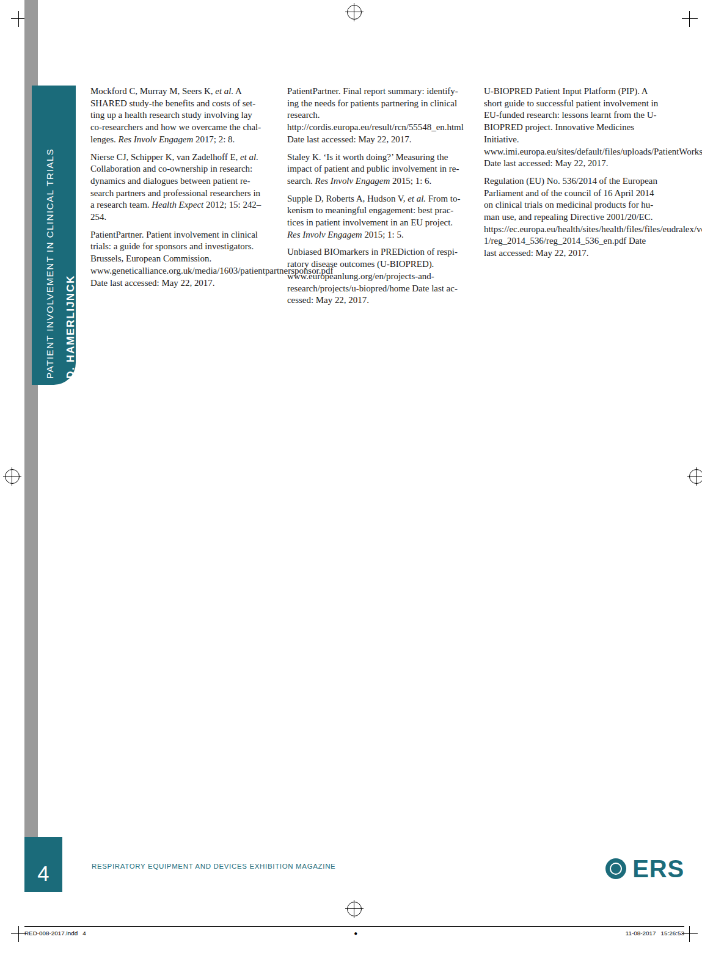Patient involvement in clinical trials
D. Hamerlijnck
Mockford C, Murray M, Seers K, et al. A SHARED study-the benefits and costs of setting up a health research study involving lay co-researchers and how we overcame the challenges. Res Involv Engagem 2017; 2: 8.
Nierse CJ, Schipper K, van Zadelhoff E, et al. Collaboration and co-ownership in research: dynamics and dialogues between patient research partners and professional researchers in a research team. Health Expect 2012; 15: 242–254.
PatientPartner. Patient involvement in clinical trials: a guide for sponsors and investigators. Brussels, European Commission. www.geneticalliance.org.uk/media/1603/patientpartnersponsor.pdf Date last accessed: May 22, 2017.
PatientPartner. Final report summary: identifying the needs for patients partnering in clinical research. http://cordis.europa.eu/result/rcn/55548_en.html Date last accessed: May 22, 2017.
Staley K. ‘Is it worth doing?’ Measuring the impact of patient and public involvement in research. Res Involv Engagem 2015; 1: 6.
Supple D, Roberts A, Hudson V, et al. From tokenism to meaningful engagement: best practices in patient involvement in an EU project. Res Involv Engagem 2015; 1: 5.
Unbiased BIOmarkers in PREDiction of respiratory disease outcomes (U-BIOPRED). www.europeanlung.org/en/projects-and-research/projects/u-biopred/home Date last accessed: May 22, 2017.
U-BIOPRED Patient Input Platform (PIP). A short guide to successful patient involvement in EU-funded research: lessons learnt from the U-BIOPRED project. Innovative Medicines Initiative. www.imi.europa.eu/sites/default/files/uploads/PatientWorkshop2016/UBIOPRED_guide_2016.pdf Date last accessed: May 22, 2017.
Regulation (EU) No. 536/2014 of the European Parliament and of the council of 16 April 2014 on clinical trials on medicinal products for human use, and repealing Directive 2001/20/EC. https://ec.europa.eu/health/sites/health/files/files/eudralex/vol-1/reg_2014_536/reg_2014_536_en.pdf Date last accessed: May 22, 2017.
4
Respiratory equipment and devices exhibition magazine
ERS
RED-008-2017.indd 4 ● 11-08-2017 15:26:53